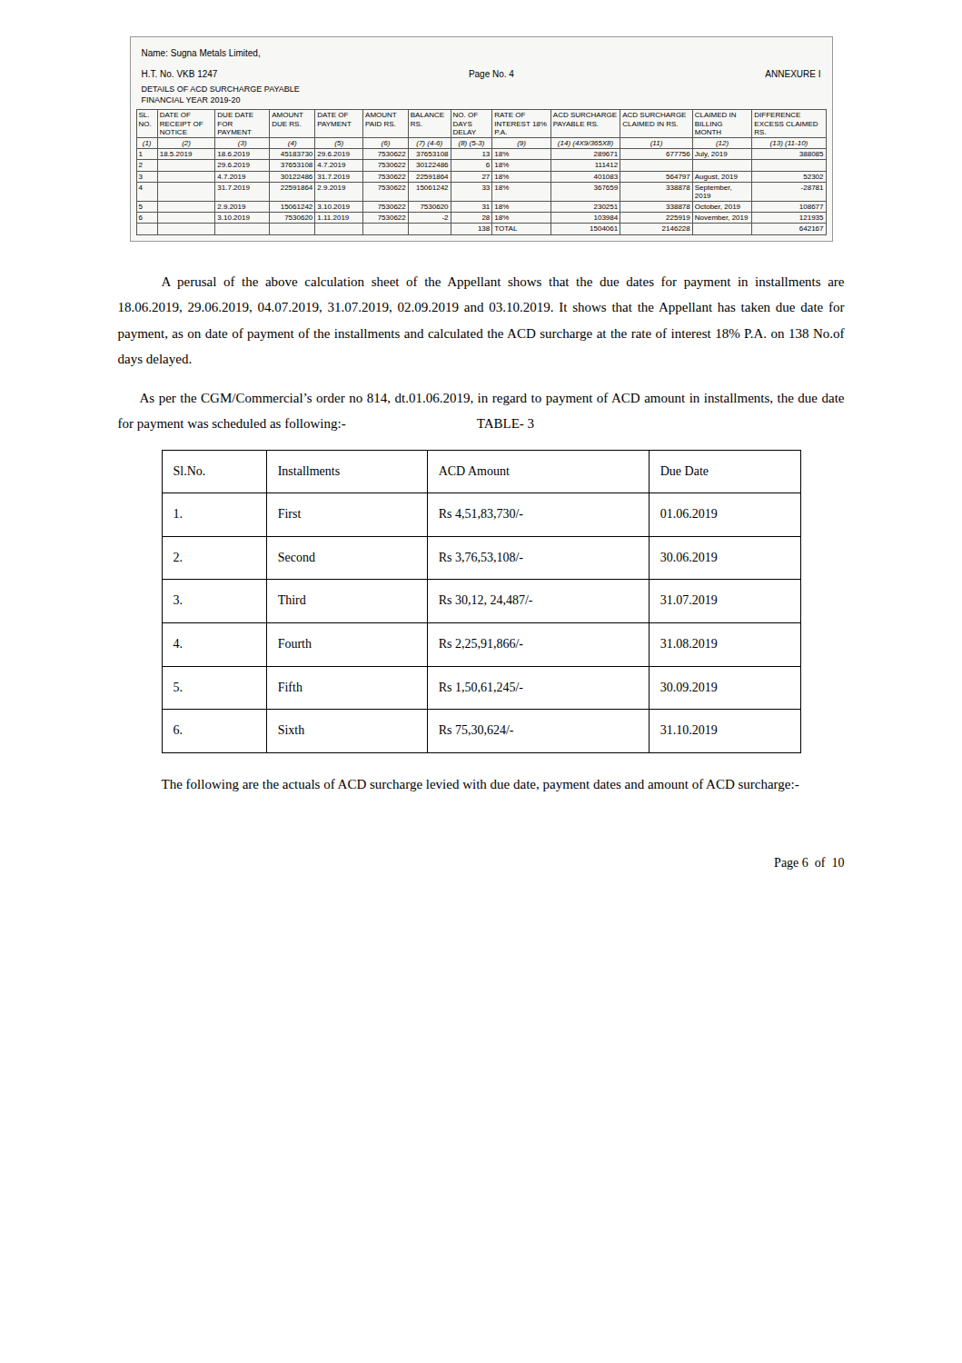Name: Sugna Metals Limited,
H.T. No. VKB 1247 Page No. 4 ANNEXURE I
DETAILS OF ACD SURCHARGE PAYABLE
FINANCIAL YEAR 2019-20
| SL. NO. | DATE OF RECEIPT OF NOTICE | DUE DATE FOR PAYMENT | AMOUNT DUE RS. | DATE OF PAYMENT | AMOUNT PAID RS. | BALANCE RS. | NO. OF DAYS DELAY | RATE OF INTEREST 18% P.A. | ACD SURCHARGE PAYABLE RS. | ACD SURCHARGE CLAIMED IN RS. | CLAIMED IN BILLING MONTH | DIFFERENCE EXCESS CLAIMED RS. |
| --- | --- | --- | --- | --- | --- | --- | --- | --- | --- | --- | --- | --- |
| (1) | (2) | (3) | (4) | (5) | (6) | (7) (4-6) | (8) (5-3) | (9) | (14) (4X9/365X8) | (11) | (12) | (13) (11-10) |
| 1 | 18.5.2019 | 18.6.2019 | 45183730 | 29.6.2019 | 7530622 | 37653108 | 13 | 18% | 289671 | 677756 | July, 2019 | 388085 |
| 2 | | 29.6.2019 | 37653108 | 4.7.2019 | 7530622 | 30122486 | 6 | 18% | 111412 | | | |
| 3 | | 4.7.2019 | 30122486 | 31.7.2019 | 7530622 | 22591864 | 27 | 18% | 401083 | 564797 | August, 2019 | 52302 |
| 4 | | 31.7.2019 | 22591864 | 2.9.2019 | 7530622 | 15061242 | 33 | 18% | 367659 | 338878 | September, 2019 | -28781 |
| 5 | | 2.9.2019 | 15061242 | 3.10.2019 | 7530622 | 7530620 | 31 | 18% | 230251 | 338878 | October, 2019 | 108677 |
| 6 | | 3.10.2019 | 7530620 | 1.11.2019 | 7530622 | -2 | 28 | 18% | 103984 | 225919 | November, 2019 | 121935 |
| | | | | | | | 138 | TOTAL | 1504061 | 2146228 | | 642167 |
A perusal of the above calculation sheet of the Appellant shows that the due dates for payment in installments are 18.06.2019, 29.06.2019, 04.07.2019, 31.07.2019, 02.09.2019 and 03.10.2019. It shows that the Appellant has taken due date for payment, as on date of payment of the installments and calculated the ACD surcharge at the rate of interest 18% P.A. on 138 No.of days delayed.
As per the CGM/Commercial’s order no 814, dt.01.06.2019, in regard to payment of ACD amount in installments, the due date for payment was scheduled as following:-TABLE- 3
| Sl.No. | Installments | ACD Amount | Due Date |
| --- | --- | --- | --- |
| 1. | First | Rs 4,51,83,730/- | 01.06.2019 |
| 2. | Second | Rs 3,76,53,108/- | 30.06.2019 |
| 3. | Third | Rs 30,12, 24,487/- | 31.07.2019 |
| 4. | Fourth | Rs 2,25,91,866/- | 31.08.2019 |
| 5. | Fifth | Rs 1,50,61,245/- | 30.09.2019 |
| 6. | Sixth | Rs 75,30,624/- | 31.10.2019 |
The following are the actuals of ACD surcharge levied with due date, payment dates and amount of ACD surcharge:-
Page 6 of 10